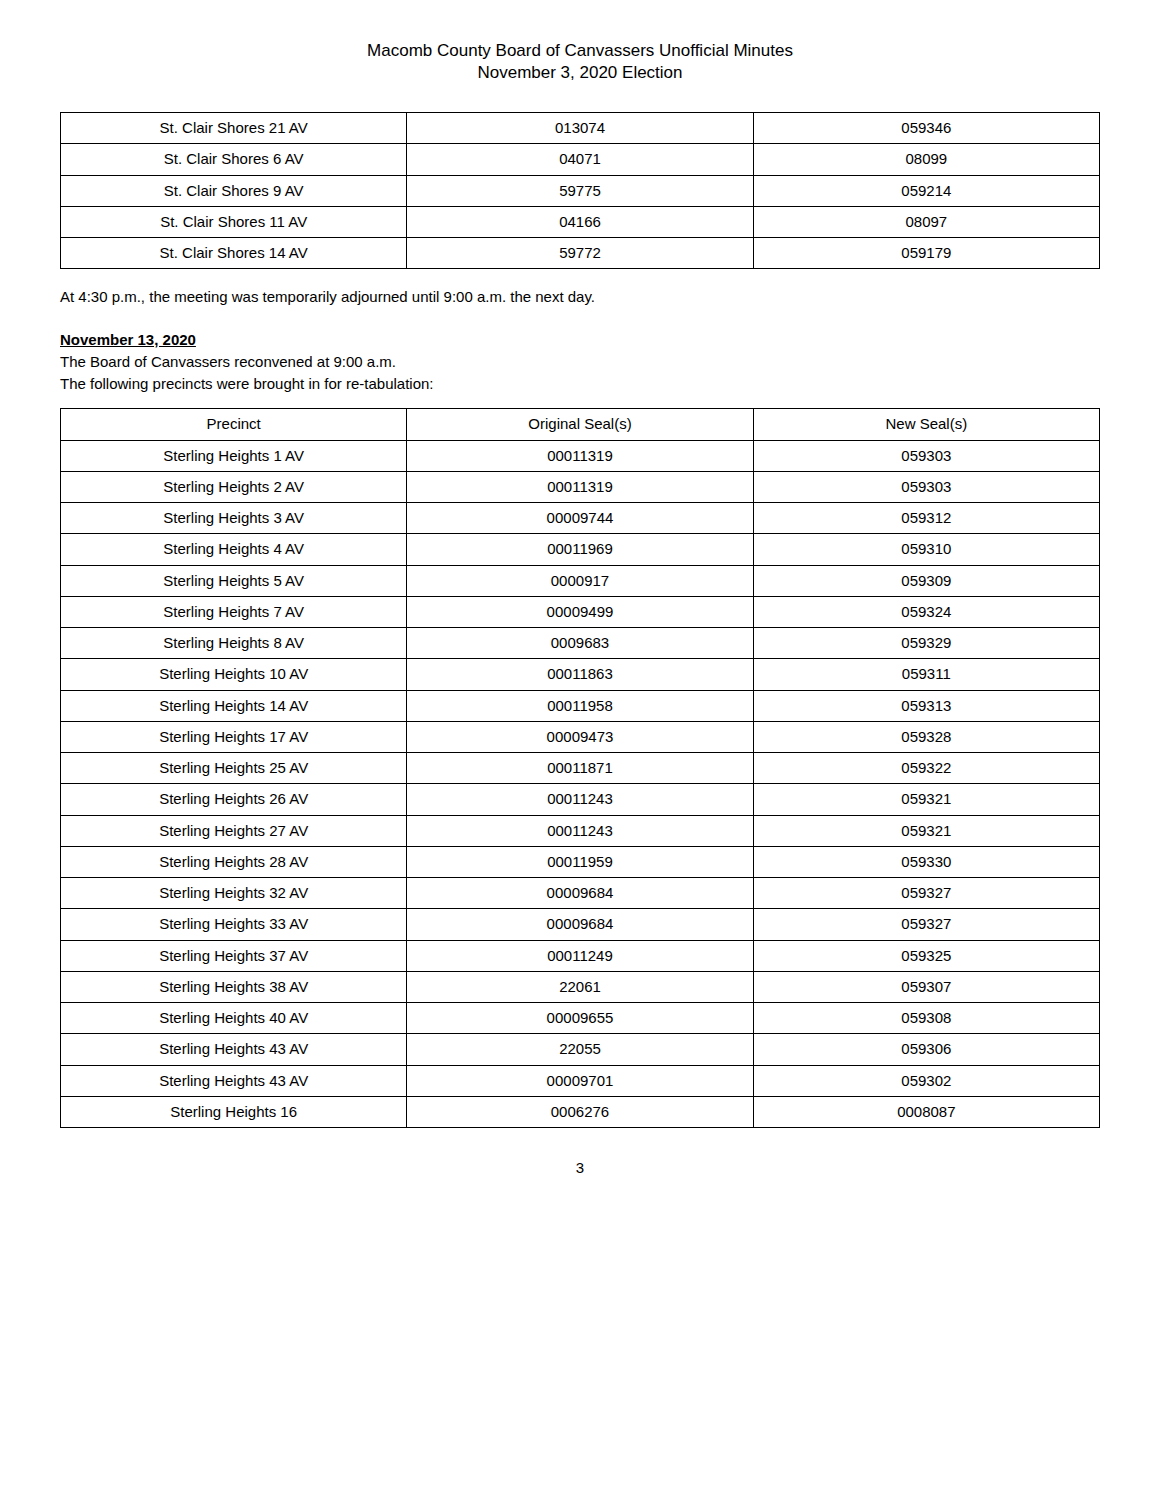Macomb County Board of Canvassers Unofficial Minutes
November 3, 2020 Election
| St. Clair Shores 21 AV | 013074 | 059346 |
| St. Clair Shores 6 AV | 04071 | 08099 |
| St. Clair Shores 9 AV | 59775 | 059214 |
| St. Clair Shores 11 AV | 04166 | 08097 |
| St. Clair Shores 14 AV | 59772 | 059179 |
At 4:30 p.m., the meeting was temporarily adjourned until 9:00 a.m. the next day.
November 13, 2020
The Board of Canvassers reconvened at 9:00 a.m.
The following precincts were brought in for re-tabulation:
| Precinct | Original Seal(s) | New Seal(s) |
| --- | --- | --- |
| Sterling Heights 1 AV | 00011319 | 059303 |
| Sterling Heights 2 AV | 00011319 | 059303 |
| Sterling Heights 3 AV | 00009744 | 059312 |
| Sterling Heights 4 AV | 00011969 | 059310 |
| Sterling Heights 5 AV | 0000917 | 059309 |
| Sterling Heights 7 AV | 00009499 | 059324 |
| Sterling Heights 8 AV | 0009683 | 059329 |
| Sterling Heights 10 AV | 00011863 | 059311 |
| Sterling Heights 14 AV | 00011958 | 059313 |
| Sterling Heights 17 AV | 00009473 | 059328 |
| Sterling Heights 25 AV | 00011871 | 059322 |
| Sterling Heights 26 AV | 00011243 | 059321 |
| Sterling Heights 27 AV | 00011243 | 059321 |
| Sterling Heights 28 AV | 00011959 | 059330 |
| Sterling Heights 32 AV | 00009684 | 059327 |
| Sterling Heights 33 AV | 00009684 | 059327 |
| Sterling Heights 37 AV | 00011249 | 059325 |
| Sterling Heights 38 AV | 22061 | 059307 |
| Sterling Heights 40 AV | 00009655 | 059308 |
| Sterling Heights 43 AV | 22055 | 059306 |
| Sterling Heights 43 AV | 00009701 | 059302 |
| Sterling Heights 16 | 0006276 | 0008087 |
3